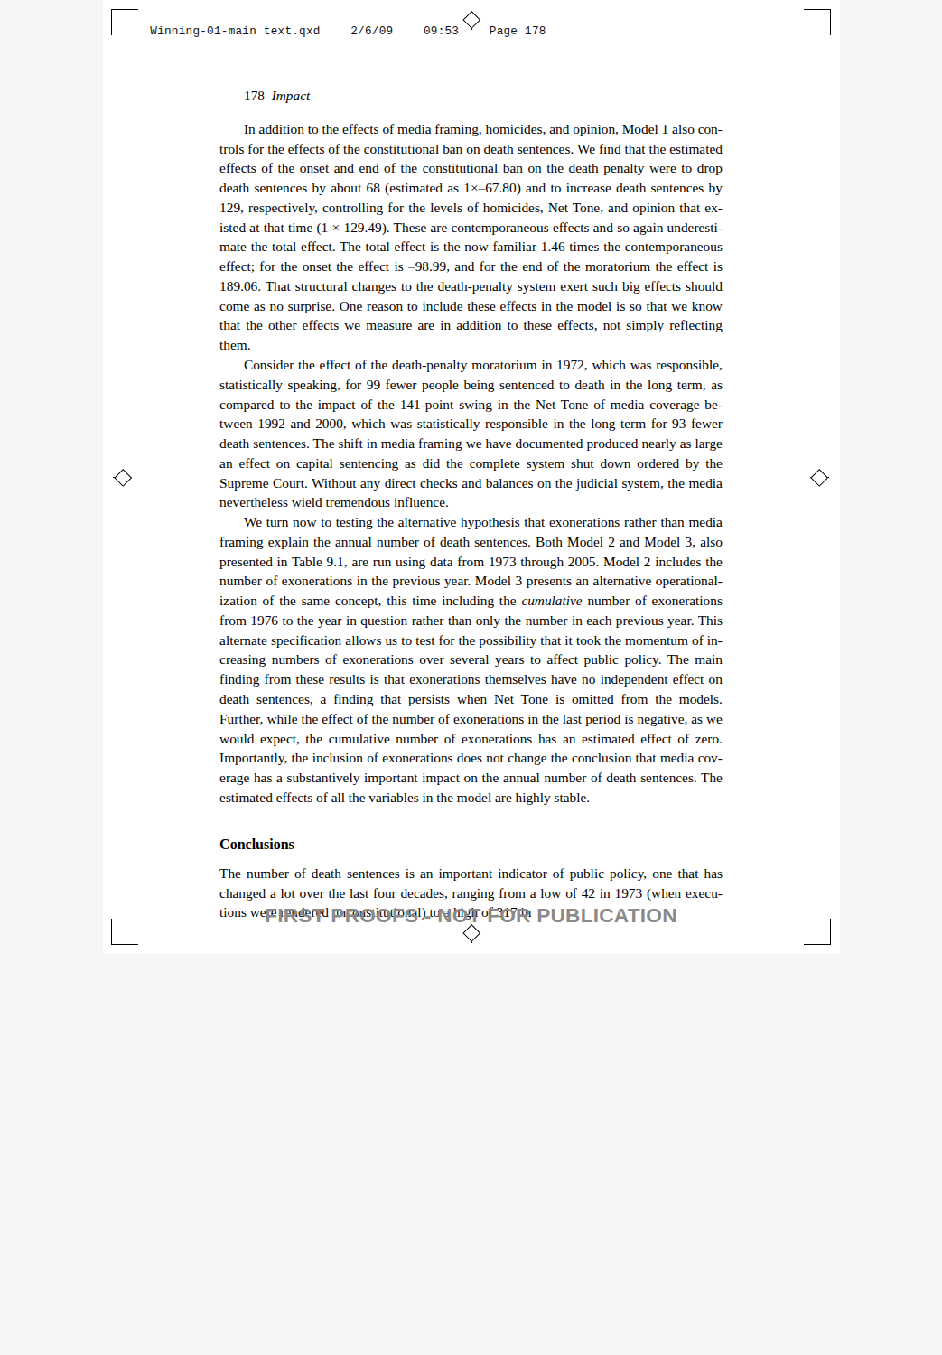Winning-01-main text.qxd 2/6/09 09:53 Page 178
178 Impact
In addition to the effects of media framing, homicides, and opinion, Model 1 also controls for the effects of the constitutional ban on death sentences. We find that the estimated effects of the onset and end of the constitutional ban on the death penalty were to drop death sentences by about 68 (estimated as 1×–67.80) and to increase death sentences by 129, respectively, controlling for the levels of homicides, Net Tone, and opinion that existed at that time (1 × 129.49). These are contemporaneous effects and so again underestimate the total effect. The total effect is the now familiar 1.46 times the contemporaneous effect; for the onset the effect is –98.99, and for the end of the moratorium the effect is 189.06. That structural changes to the death-penalty system exert such big effects should come as no surprise. One reason to include these effects in the model is so that we know that the other effects we measure are in addition to these effects, not simply reflecting them.
Consider the effect of the death-penalty moratorium in 1972, which was responsible, statistically speaking, for 99 fewer people being sentenced to death in the long term, as compared to the impact of the 141-point swing in the Net Tone of media coverage between 1992 and 2000, which was statistically responsible in the long term for 93 fewer death sentences. The shift in media framing we have documented produced nearly as large an effect on capital sentencing as did the complete system shut down ordered by the Supreme Court. Without any direct checks and balances on the judicial system, the media nevertheless wield tremendous influence.
We turn now to testing the alternative hypothesis that exonerations rather than media framing explain the annual number of death sentences. Both Model 2 and Model 3, also presented in Table 9.1, are run using data from 1973 through 2005. Model 2 includes the number of exonerations in the previous year. Model 3 presents an alternative operationalization of the same concept, this time including the cumulative number of exonerations from 1976 to the year in question rather than only the number in each previous year. This alternate specification allows us to test for the possibility that it took the momentum of increasing numbers of exonerations over several years to affect public policy. The main finding from these results is that exonerations themselves have no independent effect on death sentences, a finding that persists when Net Tone is omitted from the models. Further, while the effect of the number of exonerations in the last period is negative, as we would expect, the cumulative number of exonerations has an estimated effect of zero. Importantly, the inclusion of exonerations does not change the conclusion that media coverage has a substantively important impact on the annual number of death sentences. The estimated effects of all the variables in the model are highly stable.
Conclusions
The number of death sentences is an important indicator of public policy, one that has changed a lot over the last four decades, ranging from a low of 42 in 1973 (when executions were rendered unconstitutional) to a high of 317 in
FIRST PROOFS - NOT FOR PUBLICATION